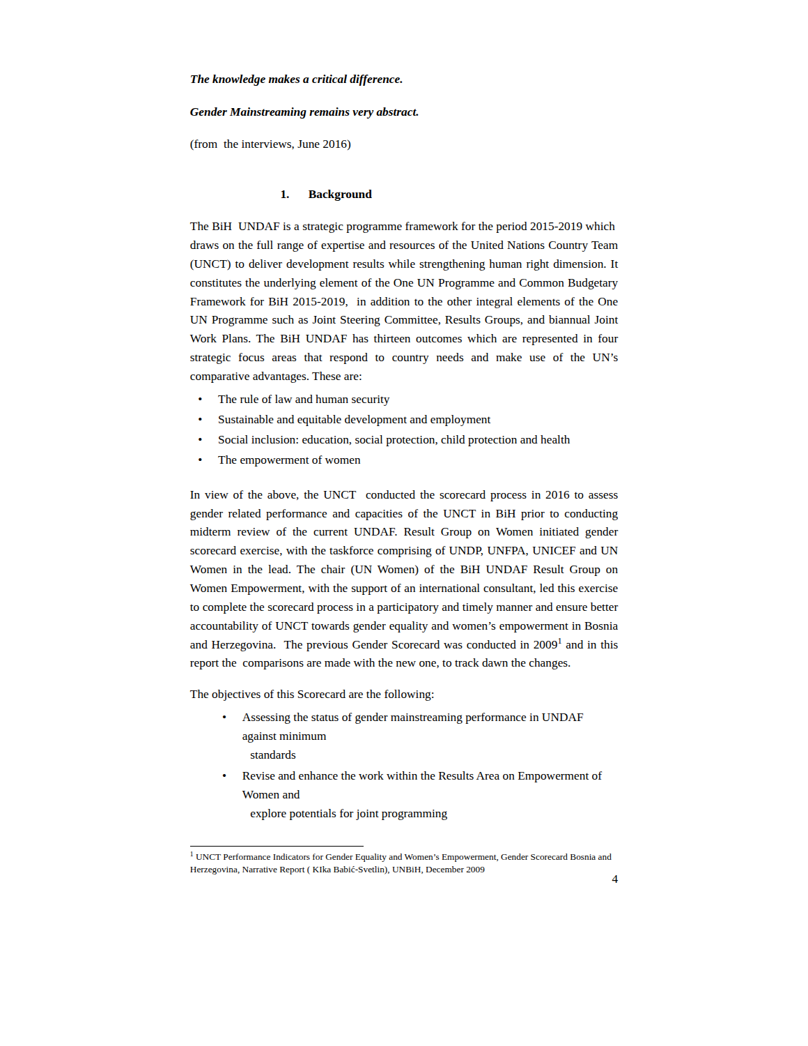The knowledge makes a critical difference.
Gender Mainstreaming remains very abstract.
(from the interviews, June 2016)
1. Background
The BiH UNDAF is a strategic programme framework for the period 2015-2019 which draws on the full range of expertise and resources of the United Nations Country Team (UNCT) to deliver development results while strengthening human right dimension. It constitutes the underlying element of the One UN Programme and Common Budgetary Framework for BiH 2015-2019, in addition to the other integral elements of the One UN Programme such as Joint Steering Committee, Results Groups, and biannual Joint Work Plans. The BiH UNDAF has thirteen outcomes which are represented in four strategic focus areas that respond to country needs and make use of the UN’s comparative advantages. These are:
The rule of law and human security
Sustainable and equitable development and employment
Social inclusion: education, social protection, child protection and health
The empowerment of women
In view of the above, the UNCT conducted the scorecard process in 2016 to assess gender related performance and capacities of the UNCT in BiH prior to conducting midterm review of the current UNDAF. Result Group on Women initiated gender scorecard exercise, with the taskforce comprising of UNDP, UNFPA, UNICEF and UN Women in the lead. The chair (UN Women) of the BiH UNDAF Result Group on Women Empowerment, with the support of an international consultant, led this exercise to complete the scorecard process in a participatory and timely manner and ensure better accountability of UNCT towards gender equality and women’s empowerment in Bosnia and Herzegovina. The previous Gender Scorecard was conducted in 20091 and in this report the comparisons are made with the new one, to track dawn the changes.
The objectives of this Scorecard are the following:
Assessing the status of gender mainstreaming performance in UNDAF against minimum standards
Revise and enhance the work within the Results Area on Empowerment of Women and explore potentials for joint programming
1 UNCT Performance Indicators for Gender Equality and Women’s Empowerment, Gender Scorecard Bosnia and Herzegovina, Narrative Report ( KIka Babić-Svetlin), UNBiH, December 2009
4